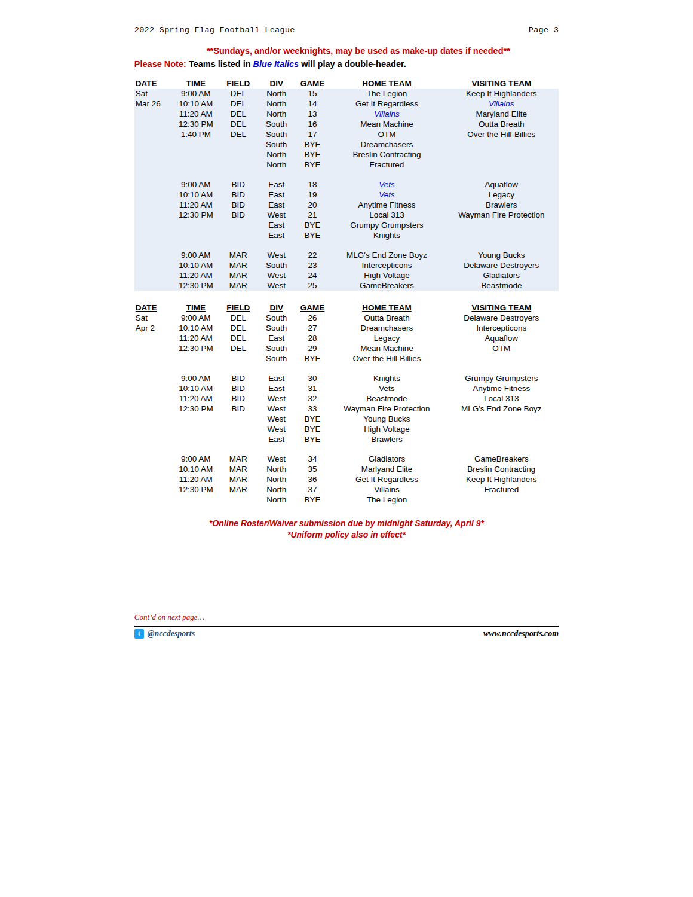2022 Spring Flag Football League Page 3
**Sundays, and/or weeknights, may be used as make-up dates if needed**
Please Note: Teams listed in Blue Italics will play a double-header.
| DATE | TIME | FIELD | DIV | GAME | HOME TEAM | VISITING TEAM |
| --- | --- | --- | --- | --- | --- | --- |
| Sat | 9:00 AM | DEL | North | 15 | The Legion | Keep It Highlanders |
| Mar 26 | 10:10 AM | DEL | North | 14 | Get It Regardless | Villains |
| | 11:20 AM | DEL | North | 13 | Villains | Maryland Elite |
| | 12:30 PM | DEL | South | 16 | Mean Machine | Outta Breath |
| | 1:40 PM | DEL | South | 17 | OTM | Over the Hill-Billies |
| | | | South | BYE | Dreamchasers | |
| | | | North | BYE | Breslin Contracting | |
| | | | North | BYE | Fractured | |
| | 9:00 AM | BID | East | 18 | Vets | Aquaflow |
| | 10:10 AM | BID | East | 19 | Vets | Legacy |
| | 11:20 AM | BID | East | 20 | Anytime Fitness | Brawlers |
| | 12:30 PM | BID | West | 21 | Local 313 | Wayman Fire Protection |
| | | | East | BYE | Grumpy Grumpsters | |
| | | | East | BYE | Knights | |
| | 9:00 AM | MAR | West | 22 | MLG's End Zone Boyz | Young Bucks |
| | 10:10 AM | MAR | South | 23 | Intercepticons | Delaware Destroyers |
| | 11:20 AM | MAR | West | 24 | High Voltage | Gladiators |
| | 12:30 PM | MAR | West | 25 | GameBreakers | Beastmode |
| DATE | TIME | FIELD | DIV | GAME | HOME TEAM | VISITING TEAM |
| --- | --- | --- | --- | --- | --- | --- |
| Sat | 9:00 AM | DEL | South | 26 | Outta Breath | Delaware Destroyers |
| Apr 2 | 10:10 AM | DEL | South | 27 | Dreamchasers | Intercepticons |
| | 11:20 AM | DEL | East | 28 | Legacy | Aquaflow |
| | 12:30 PM | DEL | South | 29 | Mean Machine | OTM |
| | | | South | BYE | Over the Hill-Billies | |
| | 9:00 AM | BID | East | 30 | Knights | Grumpy Grumpsters |
| | 10:10 AM | BID | East | 31 | Vets | Anytime Fitness |
| | 11:20 AM | BID | West | 32 | Beastmode | Local 313 |
| | 12:30 PM | BID | West | 33 | Wayman Fire Protection | MLG's End Zone Boyz |
| | | | West | BYE | Young Bucks | |
| | | | West | BYE | High Voltage | |
| | | | East | BYE | Brawlers | |
| | 9:00 AM | MAR | West | 34 | Gladiators | GameBreakers |
| | 10:10 AM | MAR | North | 35 | Marlyand Elite | Breslin Contracting |
| | 11:20 AM | MAR | North | 36 | Get It Regardless | Keep It Highlanders |
| | 12:30 PM | MAR | North | 37 | Villains | Fractured |
| | | | North | BYE | The Legion | |
*Online Roster/Waiver submission due by midnight Saturday, April 9*
*Uniform policy also in effect*
Cont’d on next page…
t@nccdesports www.nccdesports.com